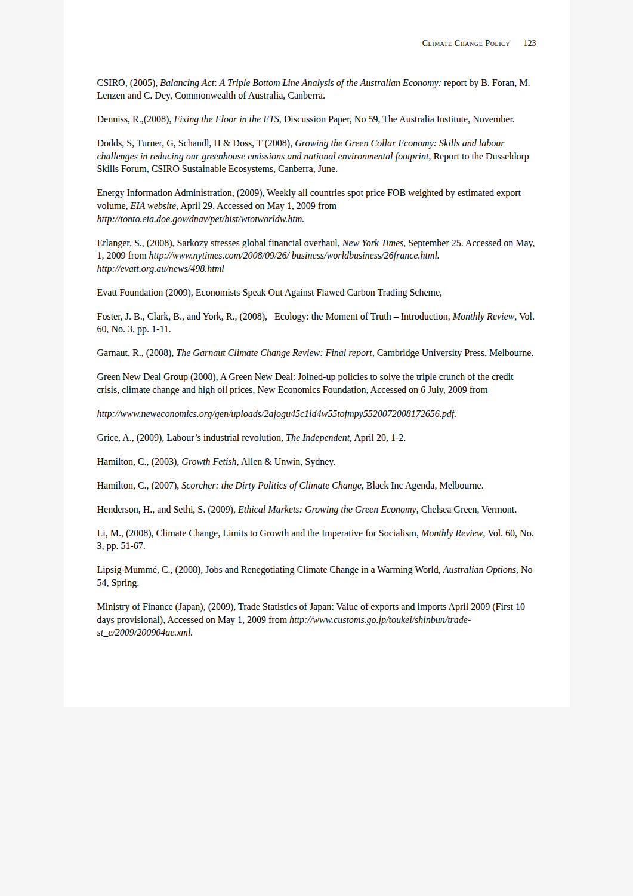Climate Change Policy123
CSIRO, (2005), Balancing Act: A Triple Bottom Line Analysis of the Australian Economy: report by B. Foran, M. Lenzen and C. Dey, Commonwealth of Australia, Canberra.
Denniss, R.,(2008), Fixing the Floor in the ETS, Discussion Paper, No 59, The Australia Institute, November.
Dodds, S, Turner, G, Schandl, H & Doss, T (2008), Growing the Green Collar Economy: Skills and labour challenges in reducing our greenhouse emissions and national environmental footprint, Report to the Dusseldorp Skills Forum, CSIRO Sustainable Ecosystems, Canberra, June.
Energy Information Administration, (2009), Weekly all countries spot price FOB weighted by estimated export volume, EIA website, April 29. Accessed on May 1, 2009 from http://tonto.eia.doe.gov/dnav/pet/hist/wtotworldw.htm.
Erlanger, S., (2008), Sarkozy stresses global financial overhaul, New York Times, September 25. Accessed on May, 1, 2009 from http://www.nytimes.com/2008/09/26/ business/worldbusiness/26france.html. http://evatt.org.au/news/498.html
Evatt Foundation (2009), Economists Speak Out Against Flawed Carbon Trading Scheme,
Foster, J. B., Clark, B., and York, R., (2008), Ecology: the Moment of Truth – Introduction, Monthly Review, Vol. 60, No. 3, pp. 1-11.
Garnaut, R., (2008), The Garnaut Climate Change Review: Final report, Cambridge University Press, Melbourne.
Green New Deal Group (2008), A Green New Deal: Joined-up policies to solve the triple crunch of the credit crisis, climate change and high oil prices, New Economics Foundation, Accessed on 6 July, 2009 from
http://www.neweconomics.org/gen/uploads/2ajogu45c1id4w55tofmpy5520072008172656.pdf.
Grice, A., (2009), Labour’s industrial revolution, The Independent, April 20, 1-2.
Hamilton, C., (2003), Growth Fetish, Allen & Unwin, Sydney.
Hamilton, C., (2007), Scorcher: the Dirty Politics of Climate Change, Black Inc Agenda, Melbourne.
Henderson, H., and Sethi, S. (2009), Ethical Markets: Growing the Green Economy, Chelsea Green, Vermont.
Li, M., (2008), Climate Change, Limits to Growth and the Imperative for Socialism, Monthly Review, Vol. 60, No. 3, pp. 51-67.
Lipsig-Mummé, C., (2008), Jobs and Renegotiating Climate Change in a Warming World, Australian Options, No 54, Spring.
Ministry of Finance (Japan), (2009), Trade Statistics of Japan: Value of exports and imports April 2009 (First 10 days provisional), Accessed on May 1, 2009 from http://www.customs.go.jp/toukei/shinbun/trade-st_e/2009/200904ae.xml.